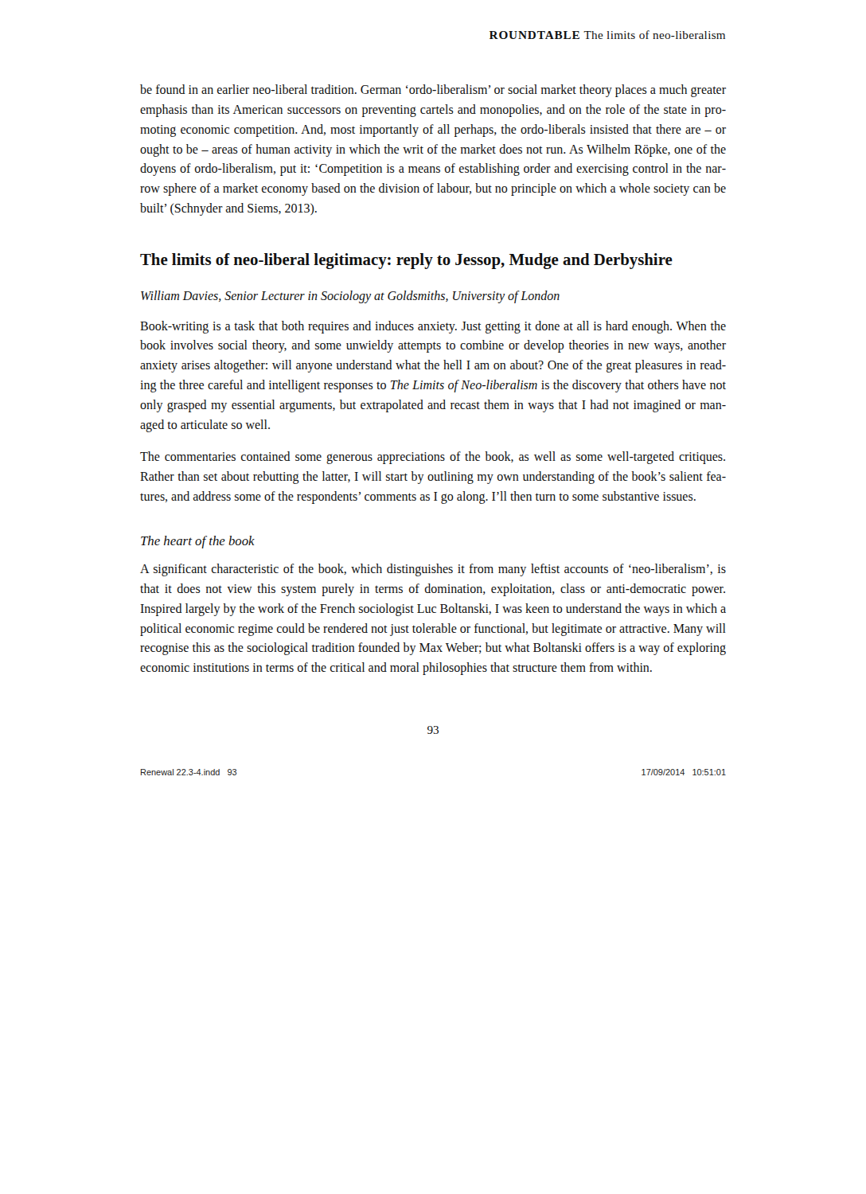ROUNDTABLE The limits of neo-liberalism
be found in an earlier neo-liberal tradition. German ‘ordo-liberalism’ or social market theory places a much greater emphasis than its American successors on preventing cartels and monopolies, and on the role of the state in promoting economic competition. And, most importantly of all perhaps, the ordo-liberals insisted that there are – or ought to be – areas of human activity in which the writ of the market does not run. As Wilhelm Röpke, one of the doyens of ordo-liberalism, put it: ‘Competition is a means of establishing order and exercising control in the narrow sphere of a market economy based on the division of labour, but no principle on which a whole society can be built’ (Schnyder and Siems, 2013).
The limits of neo-liberal legitimacy: reply to Jessop, Mudge and Derbyshire
William Davies, Senior Lecturer in Sociology at Goldsmiths, University of London
Book-writing is a task that both requires and induces anxiety. Just getting it done at all is hard enough. When the book involves social theory, and some unwieldy attempts to combine or develop theories in new ways, another anxiety arises altogether: will anyone understand what the hell I am on about? One of the great pleasures in reading the three careful and intelligent responses to The Limits of Neo-liberalism is the discovery that others have not only grasped my essential arguments, but extrapolated and recast them in ways that I had not imagined or managed to articulate so well.
The commentaries contained some generous appreciations of the book, as well as some well-targeted critiques. Rather than set about rebutting the latter, I will start by outlining my own understanding of the book’s salient features, and address some of the respondents’ comments as I go along. I’ll then turn to some substantive issues.
The heart of the book
A significant characteristic of the book, which distinguishes it from many leftist accounts of ‘neo-liberalism’, is that it does not view this system purely in terms of domination, exploitation, class or anti-democratic power. Inspired largely by the work of the French sociologist Luc Boltanski, I was keen to understand the ways in which a political economic regime could be rendered not just tolerable or functional, but legitimate or attractive. Many will recognise this as the sociological tradition founded by Max Weber; but what Boltanski offers is a way of exploring economic institutions in terms of the critical and moral philosophies that structure them from within.
93
Renewal 22.3-4.indd 93 17/09/2014 10:51:01